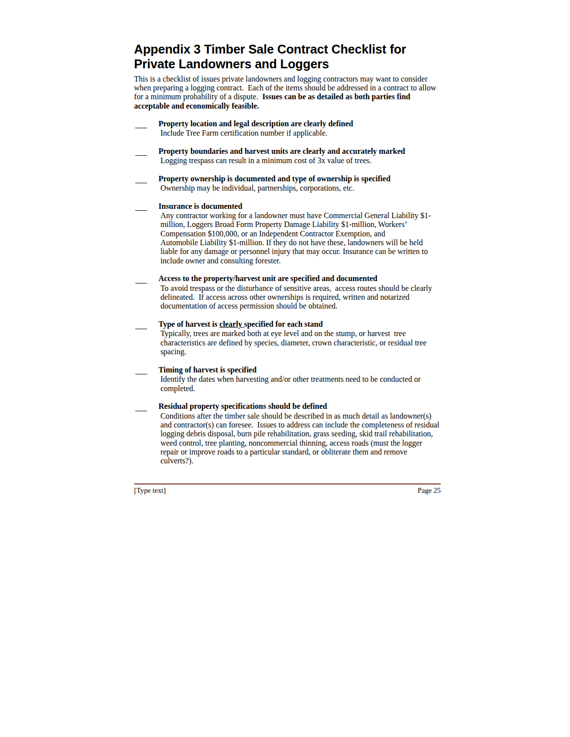Appendix 3 Timber Sale Contract Checklist for Private Landowners and Loggers
This is a checklist of issues private landowners and logging contractors may want to consider when preparing a logging contract. Each of the items should be addressed in a contract to allow for a minimum probability of a dispute. Issues can be as detailed as both parties find acceptable and economically feasible.
Property location and legal description are clearly defined Include Tree Farm certification number if applicable.
Property boundaries and harvest units are clearly and accurately marked Logging trespass can result in a minimum cost of 3x value of trees.
Property ownership is documented and type of ownership is specified Ownership may be individual, partnerships, corporations, etc.
Insurance is documented Any contractor working for a landowner must have Commercial General Liability $1-million, Loggers Broad Form Property Damage Liability $1-million, Workers’ Compensation $100,000, or an Independent Contractor Exemption, and Automobile Liability $1-million. If they do not have these, landowners will be held liable for any damage or personnel injury that may occur. Insurance can be written to include owner and consulting forester.
Access to the property/harvest unit are specified and documented To avoid trespass or the disturbance of sensitive areas, access routes should be clearly delineated. If access across other ownerships is required, written and notarized documentation of access permission should be obtained.
Type of harvest is clearly specified for each stand Typically, trees are marked both at eye level and on the stump, or harvest tree characteristics are defined by species, diameter, crown characteristic, or residual tree spacing.
Timing of harvest is specified Identify the dates when harvesting and/or other treatments need to be conducted or completed.
Residual property specifications should be defined Conditions after the timber sale should be described in as much detail as landowner(s) and contractor(s) can foresee. Issues to address can include the completeness of residual logging debris disposal, burn pile rehabilitation, grass seeding, skid trail rehabilitation, weed control, tree planting, noncommercial thinning, access roads (must the logger repair or improve roads to a particular standard, or obliterate them and remove culverts?).
[Type text] Page 25